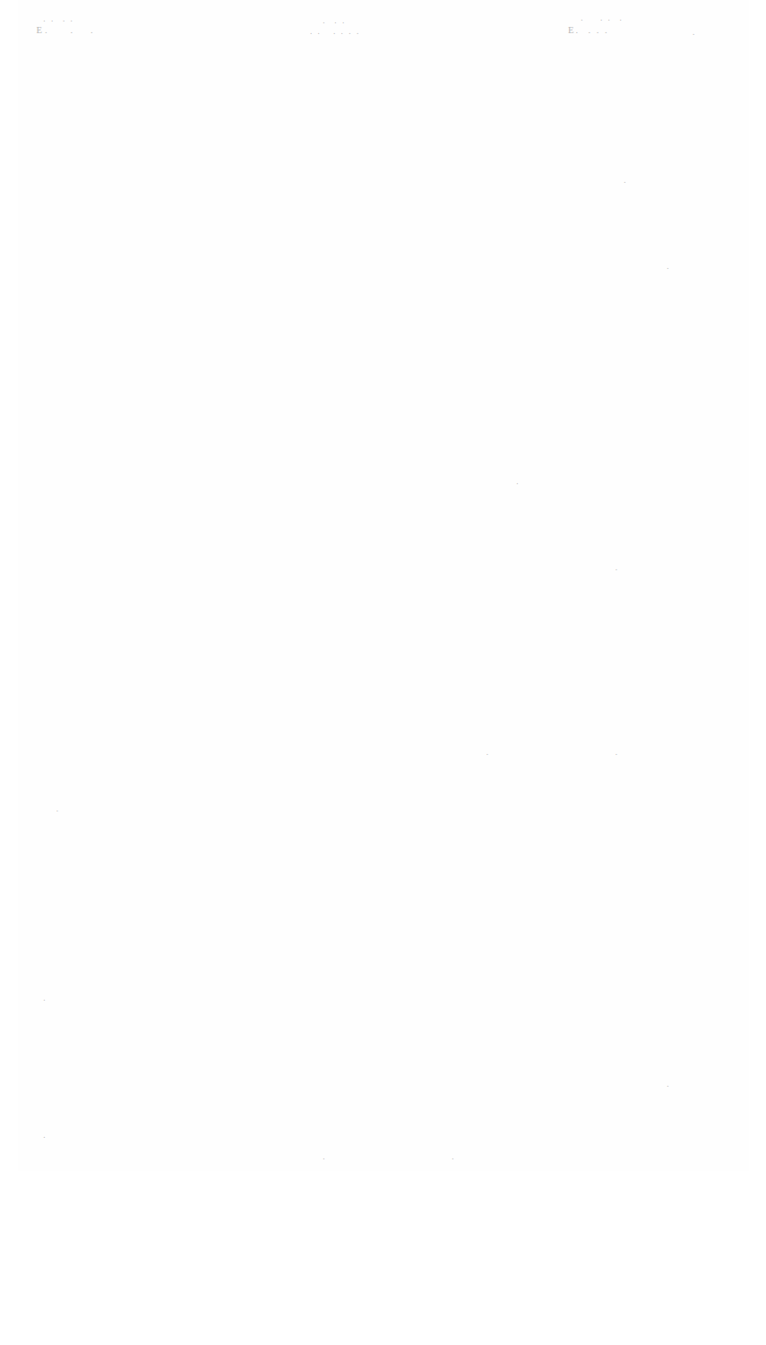. . . . E. . . . . . . . . . . . . . . . E. . . . . . . . . . . . . . . . .